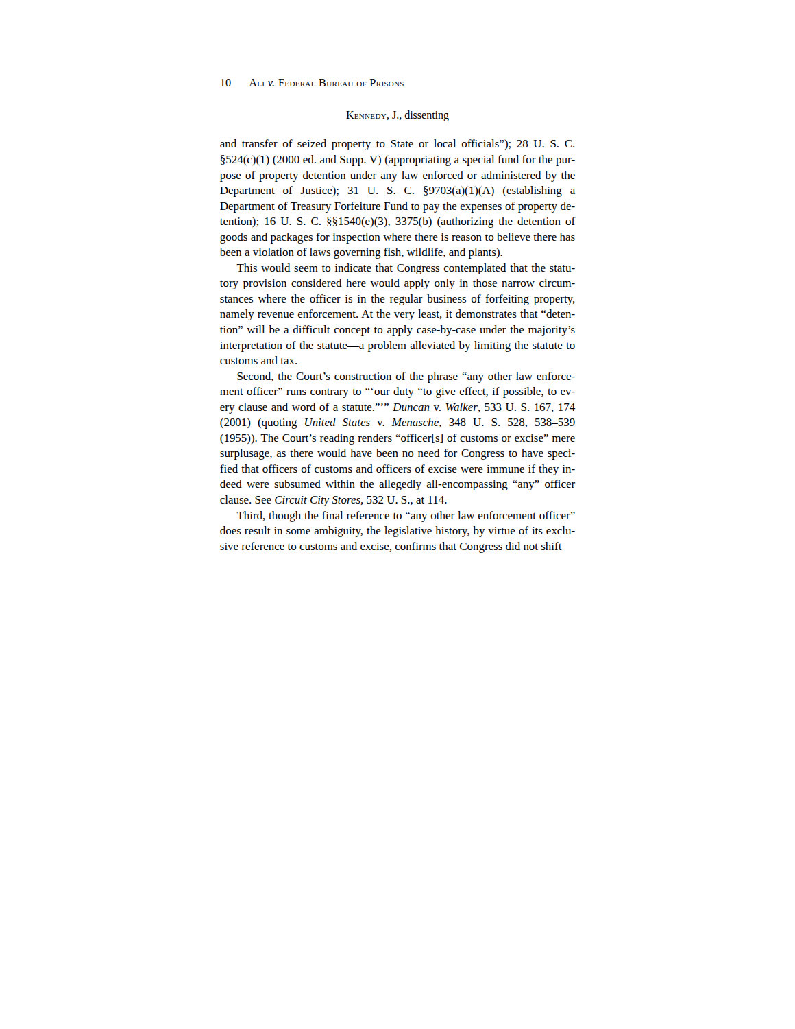10 Ali v. Federal Bureau of Prisons
Kennedy, J., dissenting
and transfer of seized property to State or local officials”); 28 U. S. C. §524(c)(1) (2000 ed. and Supp. V) (appropriating a special fund for the purpose of property detention under any law enforced or administered by the Department of Justice); 31 U. S. C. §9703(a)(1)(A) (establishing a Department of Treasury Forfeiture Fund to pay the expenses of property detention); 16 U. S. C. §§1540(e)(3), 3375(b) (authorizing the detention of goods and packages for inspection where there is reason to believe there has been a violation of laws governing fish, wildlife, and plants).
This would seem to indicate that Congress contemplated that the statutory provision considered here would apply only in those narrow circumstances where the officer is in the regular business of forfeiting property, namely revenue enforcement. At the very least, it demonstrates that “detention” will be a difficult concept to apply case-by-case under the majority’s interpretation of the statute—a problem alleviated by limiting the statute to customs and tax.
Second, the Court’s construction of the phrase “any other law enforcement officer” runs contrary to “‘our duty “to give effect, if possible, to every clause and word of a statute.”’” Duncan v. Walker, 533 U. S. 167, 174 (2001) (quoting United States v. Menasche, 348 U. S. 528, 538–539 (1955)). The Court’s reading renders “officer[s] of customs or excise” mere surplusage, as there would have been no need for Congress to have specified that officers of customs and officers of excise were immune if they indeed were subsumed within the allegedly all-encompassing “any” officer clause. See Circuit City Stores, 532 U. S., at 114.
Third, though the final reference to “any other law enforcement officer” does result in some ambiguity, the legislative history, by virtue of its exclusive reference to customs and excise, confirms that Congress did not shift